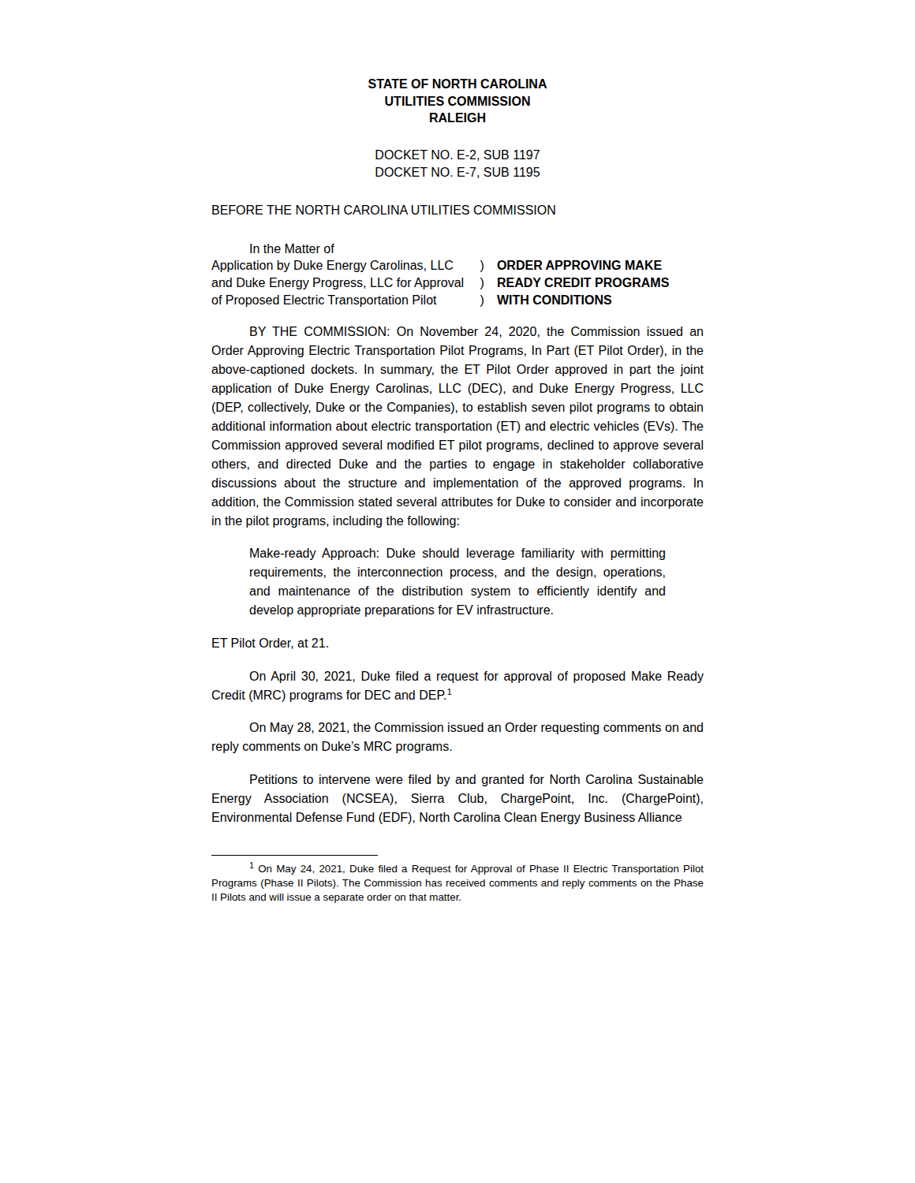STATE OF NORTH CAROLINA
UTILITIES COMMISSION
RALEIGH
DOCKET NO. E-2, SUB 1197
DOCKET NO. E-7, SUB 1195
BEFORE THE NORTH CAROLINA UTILITIES COMMISSION
| In the Matter of | | |
| Application by Duke Energy Carolinas, LLC | ) | ORDER APPROVING MAKE |
| and Duke Energy Progress, LLC for Approval | ) | READY CREDIT PROGRAMS |
| of Proposed Electric Transportation Pilot | ) | WITH CONDITIONS |
BY THE COMMISSION: On November 24, 2020, the Commission issued an Order Approving Electric Transportation Pilot Programs, In Part (ET Pilot Order), in the above-captioned dockets. In summary, the ET Pilot Order approved in part the joint application of Duke Energy Carolinas, LLC (DEC), and Duke Energy Progress, LLC (DEP, collectively, Duke or the Companies), to establish seven pilot programs to obtain additional information about electric transportation (ET) and electric vehicles (EVs). The Commission approved several modified ET pilot programs, declined to approve several others, and directed Duke and the parties to engage in stakeholder collaborative discussions about the structure and implementation of the approved programs. In addition, the Commission stated several attributes for Duke to consider and incorporate in the pilot programs, including the following:
Make-ready Approach: Duke should leverage familiarity with permitting requirements, the interconnection process, and the design, operations, and maintenance of the distribution system to efficiently identify and develop appropriate preparations for EV infrastructure.
ET Pilot Order, at 21.
On April 30, 2021, Duke filed a request for approval of proposed Make Ready Credit (MRC) programs for DEC and DEP.1
On May 28, 2021, the Commission issued an Order requesting comments on and reply comments on Duke’s MRC programs.
Petitions to intervene were filed by and granted for North Carolina Sustainable Energy Association (NCSEA), Sierra Club, ChargePoint, Inc. (ChargePoint), Environmental Defense Fund (EDF), North Carolina Clean Energy Business Alliance
1 On May 24, 2021, Duke filed a Request for Approval of Phase II Electric Transportation Pilot Programs (Phase II Pilots). The Commission has received comments and reply comments on the Phase II Pilots and will issue a separate order on that matter.